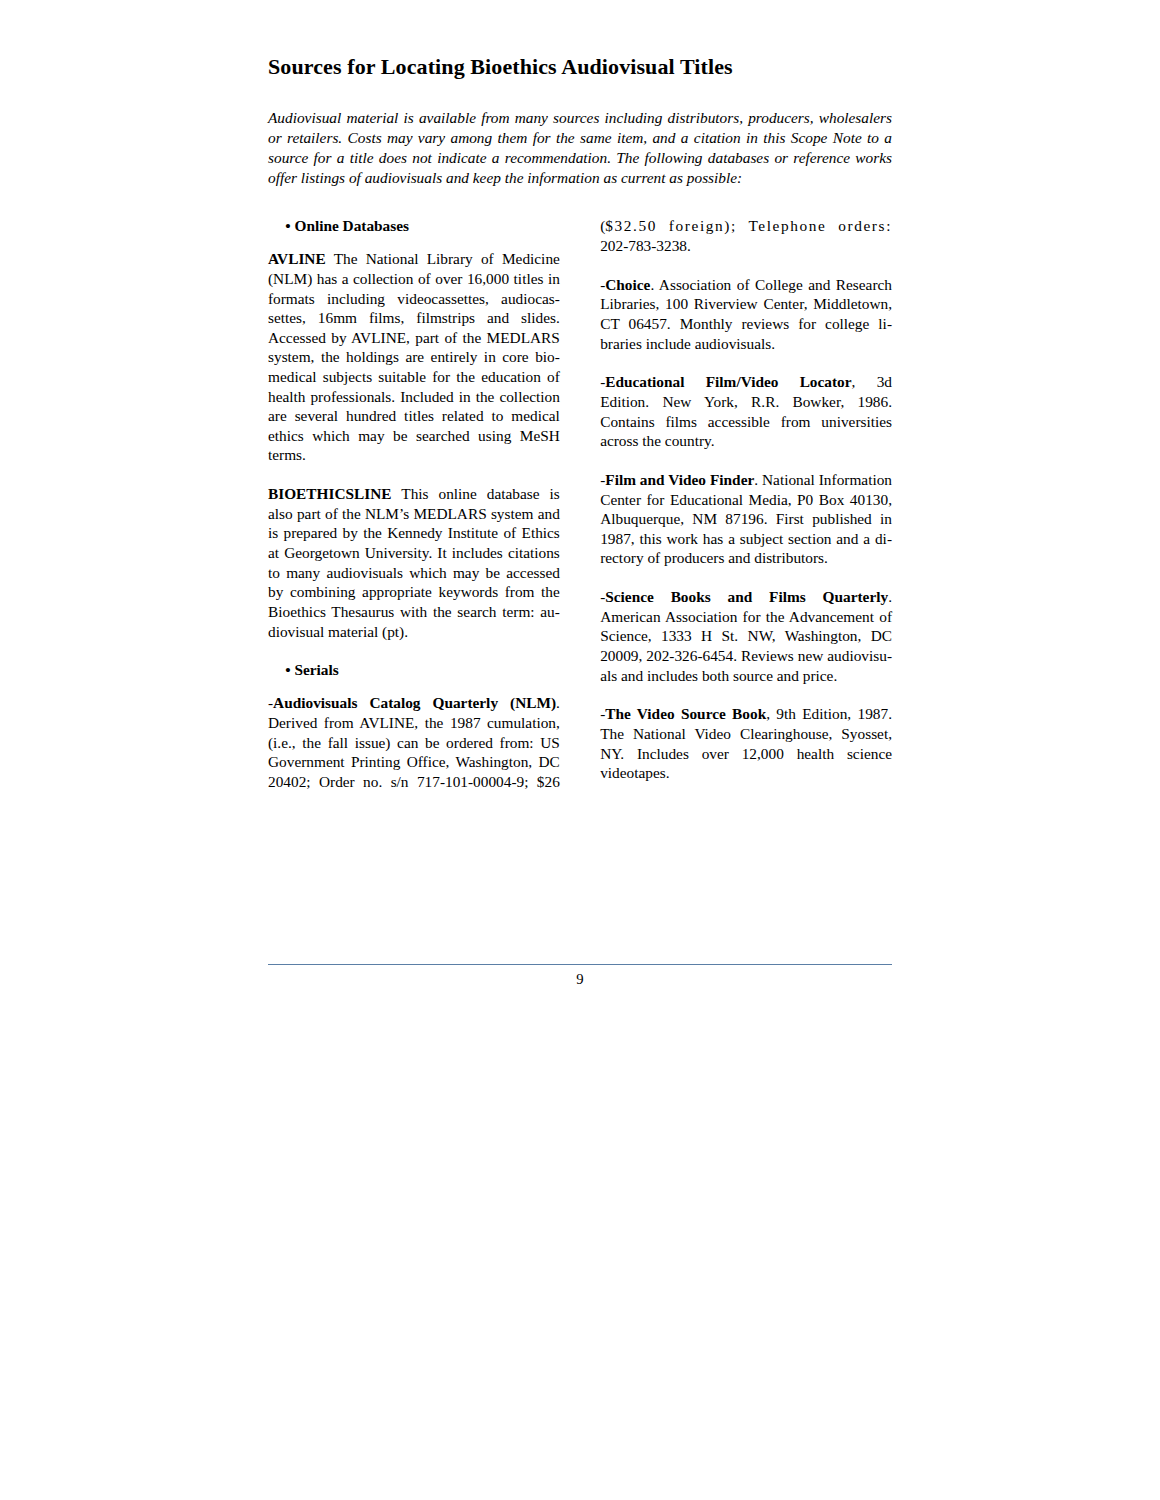Sources for Locating Bioethics Audiovisual Titles
Audiovisual material is available from many sources including distributors, producers, wholesalers or retailers. Costs may vary among them for the same item, and a citation in this Scope Note to a source for a title does not indicate a recommendation. The following databases or reference works offer listings of audiovisuals and keep the information as current as possible:
• Online Databases
AVLINE The National Library of Medicine (NLM) has a collection of over 16,000 titles in formats including videocassettes, audiocassettes, 16mm films, filmstrips and slides. Accessed by AVLINE, part of the MEDLARS system, the holdings are entirely in core biomedical subjects suitable for the education of health professionals. Included in the collection are several hundred titles related to medical ethics which may be searched using MeSH terms.
BIOETHICSLINE This online database is also part of the NLM’s MEDLARS system and is prepared by the Kennedy Institute of Ethics at Georgetown University. It includes citations to many audiovisuals which may be accessed by combining appropriate keywords from the Bioethics Thesaurus with the search term: audiovisual material (pt).
• Serials
-Audiovisuals Catalog Quarterly (NLM). Derived from AVLINE, the 1987 cumulation, (i.e., the fall issue) can be ordered from: US Government Printing Office, Washington, DC 20402; Order no. s/n 717-101-00004-9; $26 ($32.50 foreign); Telephone orders: 202-783-3238.
-Choice. Association of College and Research Libraries, 100 Riverview Center, Middletown, CT 06457. Monthly reviews for college libraries include audiovisuals.
-Educational Film/Video Locator, 3d Edition. New York, R.R. Bowker, 1986. Contains films accessible from universities across the country.
-Film and Video Finder. National Information Center for Educational Media, P0 Box 40130, Albuquerque, NM 87196. First published in 1987, this work has a subject section and a directory of producers and distributors.
-Science Books and Films Quarterly. American Association for the Advancement of Science, 1333 H St. NW, Washington, DC 20009, 202-326-6454. Reviews new audiovisuals and includes both source and price.
-The Video Source Book, 9th Edition, 1987. The National Video Clearinghouse, Syosset, NY. Includes over 12,000 health science videotapes.
9